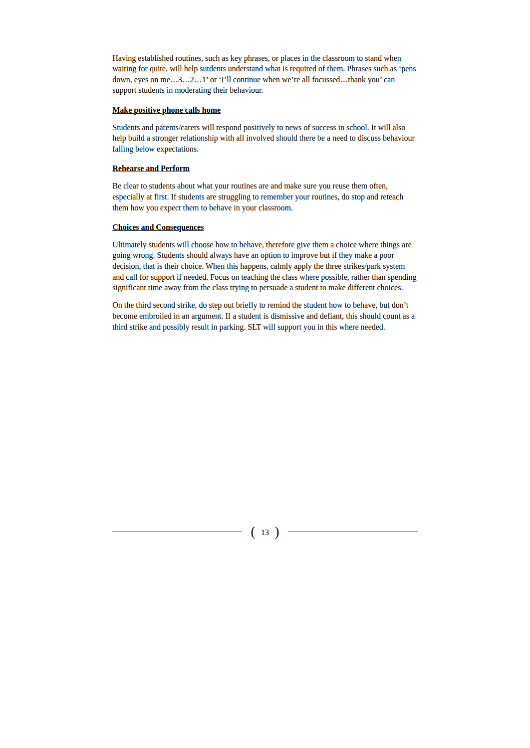Having established routines, such as key phrases, or places in the classroom to stand when waiting for quite, will help sutdents understand what is required of them. Phrases such as ‘pens down, eyes on me…3…2…1’ or ‘I’ll continue when we’re all focussed…thank you’ can support students in moderating their behaviour.
Make positive phone calls home
Students and parents/carers will respond positively to news of success in school. It will also help build a stronger relationship with all involved should there be a need to discuss behaviour falling below expectations.
Rehearse and Perform
Be clear to students about what your routines are and make sure you reuse them often, especially at first. If students are struggling to remember your routines, do stop and reteach them how you expect them to behave in your classroom.
Choices and Consequences
Ultimately students will choose how to behave, therefore give them a choice where things are going wrong. Students should always have an option to improve but if they make a poor decision, that is their choice. When this happens, calmly apply the three strikes/park system and call for support if needed. Focus on teaching the class where possible, rather than spending significant time away from the class trying to persuade a student to make different choices.
On the third second strike, do step out briefly to remind the student how to behave, but don’t become embroiled in an argument. If a student is dismissive and defiant, this should count as a third strike and possibly result in parking. SLT will support you in this where needed.
13